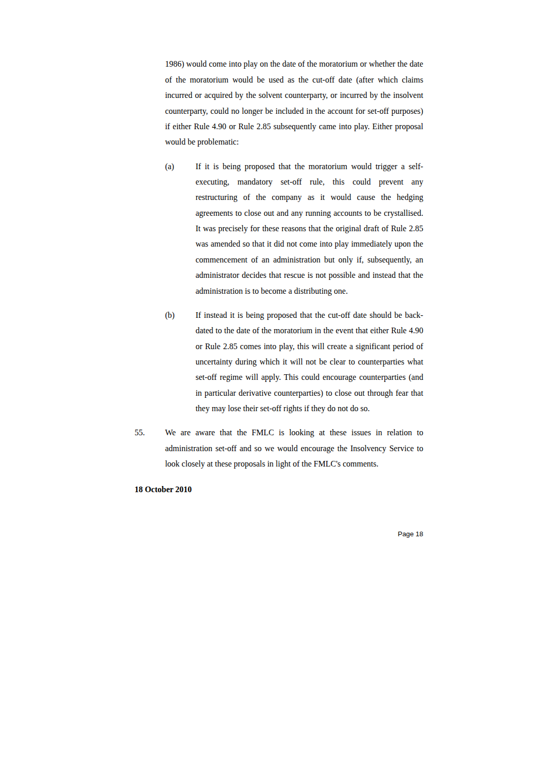1986) would come into play on the date of the moratorium or whether the date of the moratorium would be used as the cut-off date (after which claims incurred or acquired by the solvent counterparty, or incurred by the insolvent counterparty, could no longer be included in the account for set-off purposes) if either Rule 4.90 or Rule 2.85 subsequently came into play. Either proposal would be problematic:
(a)
If it is being proposed that the moratorium would trigger a self-executing, mandatory set-off rule, this could prevent any restructuring of the company as it would cause the hedging agreements to close out and any running accounts to be crystallised. It was precisely for these reasons that the original draft of Rule 2.85 was amended so that it did not come into play immediately upon the commencement of an administration but only if, subsequently, an administrator decides that rescue is not possible and instead that the administration is to become a distributing one.
(b)
If instead it is being proposed that the cut-off date should be back-dated to the date of the moratorium in the event that either Rule 4.90 or Rule 2.85 comes into play, this will create a significant period of uncertainty during which it will not be clear to counterparties what set-off regime will apply. This could encourage counterparties (and in particular derivative counterparties) to close out through fear that they may lose their set-off rights if they do not do so.
55.
We are aware that the FMLC is looking at these issues in relation to administration set-off and so we would encourage the Insolvency Service to look closely at these proposals in light of the FMLC's comments.
18 October 2010
Page 18